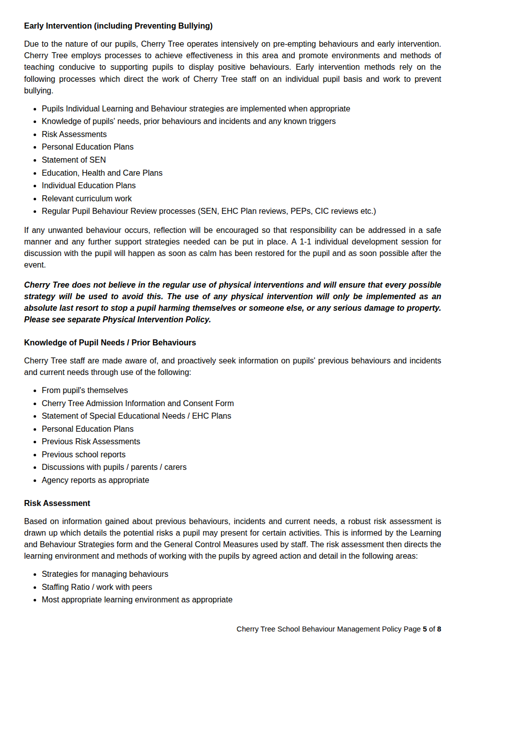Early Intervention (including Preventing Bullying)
Due to the nature of our pupils, Cherry Tree operates intensively on pre-empting behaviours and early intervention. Cherry Tree employs processes to achieve effectiveness in this area and promote environments and methods of teaching conducive to supporting pupils to display positive behaviours. Early intervention methods rely on the following processes which direct the work of Cherry Tree staff on an individual pupil basis and work to prevent bullying.
Pupils Individual Learning and Behaviour strategies are implemented when appropriate
Knowledge of pupils' needs, prior behaviours and incidents and any known triggers
Risk Assessments
Personal Education Plans
Statement of SEN
Education, Health and Care Plans
Individual Education Plans
Relevant curriculum work
Regular Pupil Behaviour Review processes (SEN, EHC Plan reviews, PEPs, CIC reviews etc.)
If any unwanted behaviour occurs, reflection will be encouraged so that responsibility can be addressed in a safe manner and any further support strategies needed can be put in place. A 1-1 individual development session for discussion with the pupil will happen as soon as calm has been restored for the pupil and as soon possible after the event.
Cherry Tree does not believe in the regular use of physical interventions and will ensure that every possible strategy will be used to avoid this. The use of any physical intervention will only be implemented as an absolute last resort to stop a pupil harming themselves or someone else, or any serious damage to property. Please see separate Physical Intervention Policy.
Knowledge of Pupil Needs / Prior Behaviours
Cherry Tree staff are made aware of, and proactively seek information on pupils' previous behaviours and incidents and current needs through use of the following:
From pupil's themselves
Cherry Tree Admission Information and Consent Form
Statement of Special Educational Needs / EHC Plans
Personal Education Plans
Previous Risk Assessments
Previous school reports
Discussions with pupils / parents / carers
Agency reports as appropriate
Risk Assessment
Based on information gained about previous behaviours, incidents and current needs, a robust risk assessment is drawn up which details the potential risks a pupil may present for certain activities. This is informed by the Learning and Behaviour Strategies form and the General Control Measures used by staff. The risk assessment then directs the learning environment and methods of working with the pupils by agreed action and detail in the following areas:
Strategies for managing behaviours
Staffing Ratio / work with peers
Most appropriate learning environment as appropriate
Cherry Tree School Behaviour Management Policy Page 5 of 8